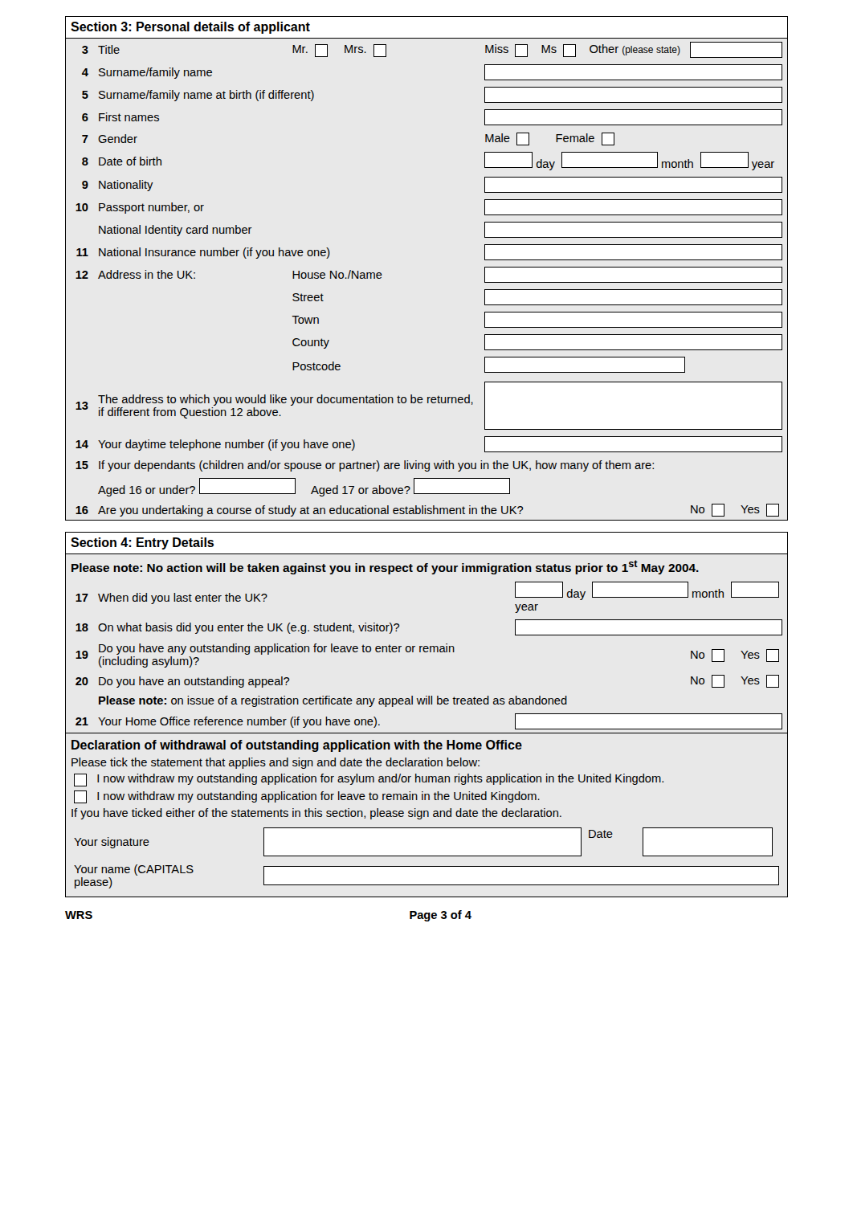Section 3: Personal details of applicant
| 3 | Title | Mr. Mrs. | Miss Ms Other (please state) | |
| 4 | Surname/family name | |
| 5 | Surname/family name at birth (if different) | |
| 6 | First names | |
| 7 | Gender | Male Female |
| 8 | Date of birth | day month year |
| 9 | Nationality | |
| 10 | Passport number, or | |
| | National Identity card number | |
| 11 | National Insurance number (if you have one) | |
| 12 | Address in the UK: | House No./Name | |
| | | Street | |
| | | Town | |
| | | County | |
| | | Postcode | |
| 13 | The address to which you would like your documentation to be returned, if different from Question 12 above. | |
| 14 | Your daytime telephone number (if you have one) | |
| 15 | If your dependants (children and/or spouse or partner) are living with you in the UK, how many of them are: |
| | Aged 16 or under? Aged 17 or above? |
| 16 | Are you undertaking a course of study at an educational establishment in the UK? | No Yes |
Section 4: Entry Details
| Please note: No action will be taken against you in respect of your immigration status prior to 1 st May 2004. |
| 17 | When did you last enter the UK? | day month year |
| 18 | On what basis did you enter the UK (e.g. student, visitor)? | |
| 19 | Do you have any outstanding application for leave to enter or remain (including asylum)? | No Yes |
| 20 | Do you have an outstanding appeal? | No Yes |
| | Please note: on issue of a registration certificate any appeal will be treated as abandoned |
| 21 | Your Home Office reference number (if you have one). | |
Declaration of withdrawal of outstanding application with the Home Office
Please tick the statement that applies and sign and date the declaration below:
I now withdraw my outstanding application for asylum and/or human rights application in the United Kingdom.
I now withdraw my outstanding application for leave to remain in the United Kingdom.
If you have ticked either of the statements in this section, please sign and date the declaration.
| Your signature | | | Date | |
| Your name (CAPITALS please) | | |
WRS
Page 3 of 4